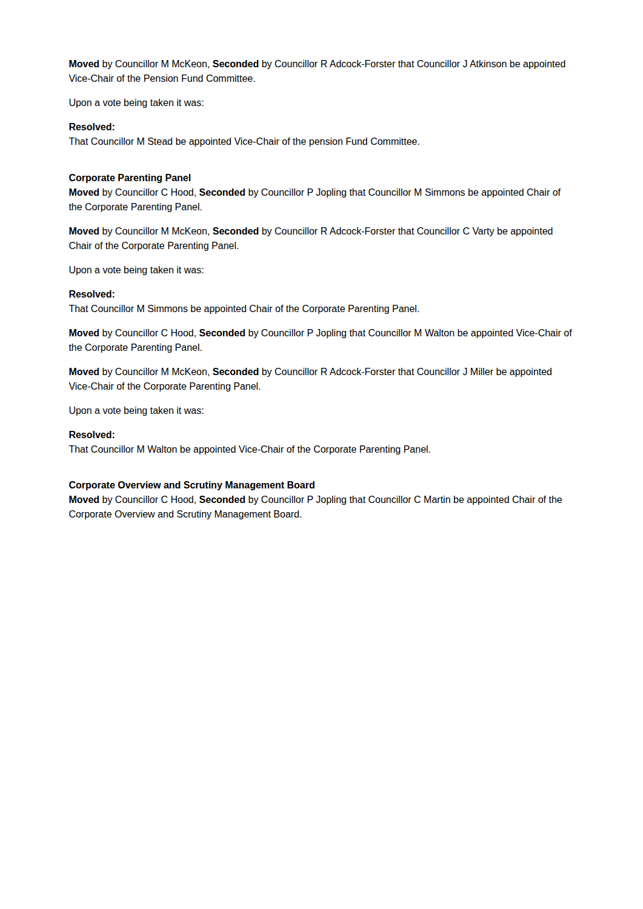Moved by Councillor M McKeon, Seconded by Councillor R Adcock-Forster that Councillor J Atkinson be appointed Vice-Chair of the Pension Fund Committee.
Upon a vote being taken it was:
Resolved:
That Councillor M Stead be appointed Vice-Chair of the pension Fund Committee.
Corporate Parenting Panel
Moved by Councillor C Hood, Seconded by Councillor P Jopling that Councillor M Simmons be appointed Chair of the Corporate Parenting Panel.
Moved by Councillor M McKeon, Seconded by Councillor R Adcock-Forster that Councillor C Varty be appointed Chair of the Corporate Parenting Panel.
Upon a vote being taken it was:
Resolved:
That Councillor M Simmons be appointed Chair of the Corporate Parenting Panel.
Moved by Councillor C Hood, Seconded by Councillor P Jopling that Councillor M Walton be appointed Vice-Chair of the Corporate Parenting Panel.
Moved by Councillor M McKeon, Seconded by Councillor R Adcock-Forster that Councillor J Miller be appointed Vice-Chair of the Corporate Parenting Panel.
Upon a vote being taken it was:
Resolved:
That Councillor M Walton be appointed Vice-Chair of the Corporate Parenting Panel.
Corporate Overview and Scrutiny Management Board
Moved by Councillor C Hood, Seconded by Councillor P Jopling that Councillor C Martin be appointed Chair of the Corporate Overview and Scrutiny Management Board.